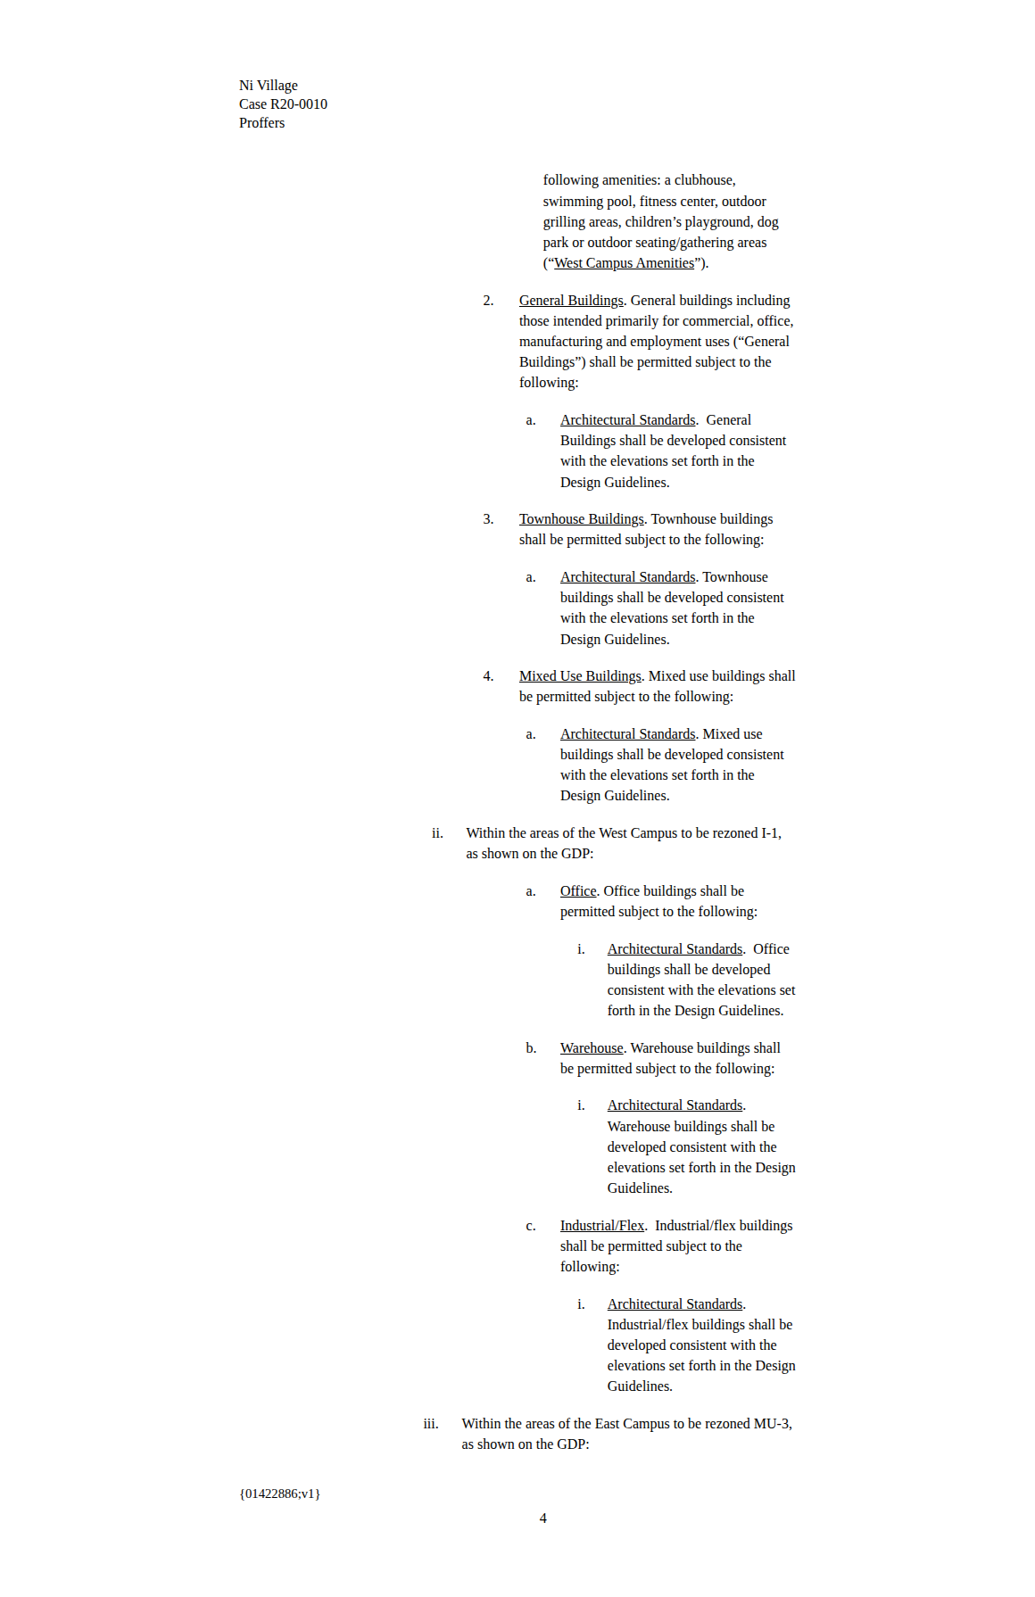Ni Village
Case R20-0010
Proffers
following amenities: a clubhouse, swimming pool, fitness center, outdoor grilling areas, children’s playground, dog park or outdoor seating/gathering areas (“West Campus Amenities”).
2. General Buildings. General buildings including those intended primarily for commercial, office, manufacturing and employment uses (“General Buildings”) shall be permitted subject to the following:
a. Architectural Standards. General Buildings shall be developed consistent with the elevations set forth in the Design Guidelines.
3. Townhouse Buildings. Townhouse buildings shall be permitted subject to the following:
a. Architectural Standards. Townhouse buildings shall be developed consistent with the elevations set forth in the Design Guidelines.
4. Mixed Use Buildings. Mixed use buildings shall be permitted subject to the following:
a. Architectural Standards. Mixed use buildings shall be developed consistent with the elevations set forth in the Design Guidelines.
ii. Within the areas of the West Campus to be rezoned I-1, as shown on the GDP:
a. Office. Office buildings shall be permitted subject to the following:
i. Architectural Standards. Office buildings shall be developed consistent with the elevations set forth in the Design Guidelines.
b. Warehouse. Warehouse buildings shall be permitted subject to the following:
i. Architectural Standards. Warehouse buildings shall be developed consistent with the elevations set forth in the Design Guidelines.
c. Industrial/Flex. Industrial/flex buildings shall be permitted subject to the following:
i. Architectural Standards. Industrial/flex buildings shall be developed consistent with the elevations set forth in the Design Guidelines.
iii. Within the areas of the East Campus to be rezoned MU-3, as shown on the GDP:
{01422886;v1}
4